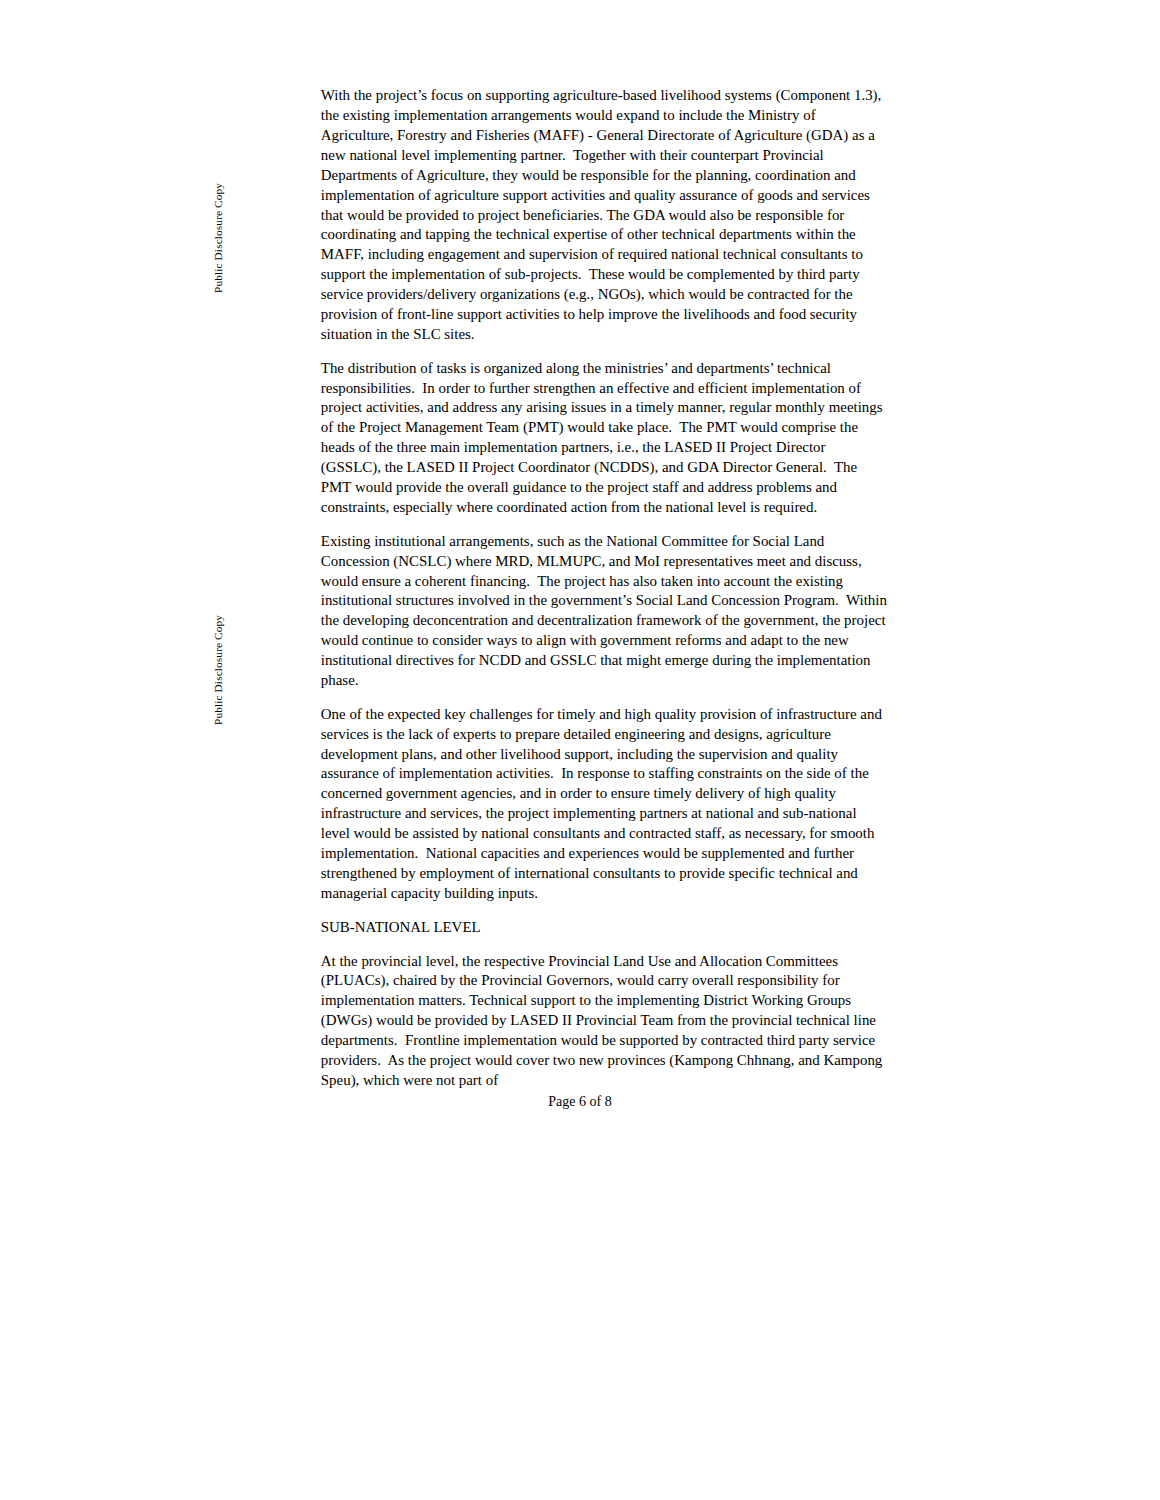Public Disclosure Copy
Public Disclosure Copy
With the project’s focus on supporting agriculture-based livelihood systems (Component 1.3), the existing implementation arrangements would expand to include the Ministry of Agriculture, Forestry and Fisheries (MAFF) - General Directorate of Agriculture (GDA) as a new national level implementing partner. Together with their counterpart Provincial Departments of Agriculture, they would be responsible for the planning, coordination and implementation of agriculture support activities and quality assurance of goods and services that would be provided to project beneficiaries. The GDA would also be responsible for coordinating and tapping the technical expertise of other technical departments within the MAFF, including engagement and supervision of required national technical consultants to support the implementation of sub-projects. These would be complemented by third party service providers/delivery organizations (e.g., NGOs), which would be contracted for the provision of front-line support activities to help improve the livelihoods and food security situation in the SLC sites.
The distribution of tasks is organized along the ministries’ and departments’ technical responsibilities. In order to further strengthen an effective and efficient implementation of project activities, and address any arising issues in a timely manner, regular monthly meetings of the Project Management Team (PMT) would take place. The PMT would comprise the heads of the three main implementation partners, i.e., the LASED II Project Director (GSSLC), the LASED II Project Coordinator (NCDDS), and GDA Director General. The PMT would provide the overall guidance to the project staff and address problems and constraints, especially where coordinated action from the national level is required.
Existing institutional arrangements, such as the National Committee for Social Land Concession (NCSLC) where MRD, MLMUPC, and MoI representatives meet and discuss, would ensure a coherent financing. The project has also taken into account the existing institutional structures involved in the government’s Social Land Concession Program. Within the developing deconcentration and decentralization framework of the government, the project would continue to consider ways to align with government reforms and adapt to the new institutional directives for NCDD and GSSLC that might emerge during the implementation phase.
One of the expected key challenges for timely and high quality provision of infrastructure and services is the lack of experts to prepare detailed engineering and designs, agriculture development plans, and other livelihood support, including the supervision and quality assurance of implementation activities. In response to staffing constraints on the side of the concerned government agencies, and in order to ensure timely delivery of high quality infrastructure and services, the project implementing partners at national and sub-national level would be assisted by national consultants and contracted staff, as necessary, for smooth implementation. National capacities and experiences would be supplemented and further strengthened by employment of international consultants to provide specific technical and managerial capacity building inputs.
SUB-NATIONAL LEVEL
At the provincial level, the respective Provincial Land Use and Allocation Committees (PLUACs), chaired by the Provincial Governors, would carry overall responsibility for implementation matters. Technical support to the implementing District Working Groups (DWGs) would be provided by LASED II Provincial Team from the provincial technical line departments. Frontline implementation would be supported by contracted third party service providers. As the project would cover two new provinces (Kampong Chhnang, and Kampong Speu), which were not part of
Page 6 of 8